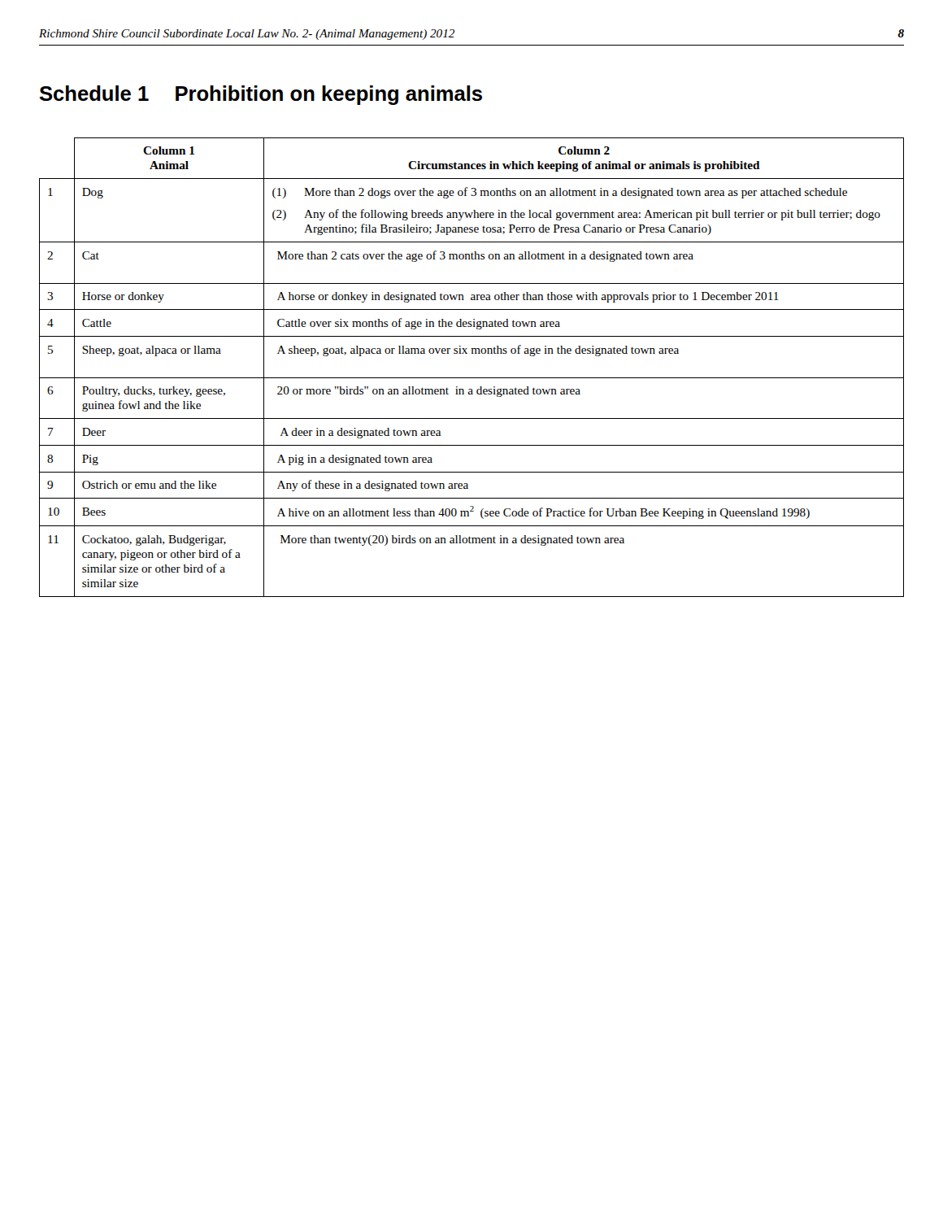Richmond Shire Council Subordinate Local Law No. 2- (Animal Management) 2012 8
Schedule 1 Prohibition on keeping animals
| | Column 1 Animal | Column 2 Circumstances in which keeping of animal or animals is prohibited |
| --- | --- | --- |
| 1 | Dog | (1) More than 2 dogs over the age of 3 months on an allotment in a designated town area as per attached schedule (2) Any of the following breeds anywhere in the local government area: American pit bull terrier or pit bull terrier; dogo Argentino; fila Brasileiro; Japanese tosa; Perro de Presa Canario or Presa Canario) |
| 2 | Cat | More than 2 cats over the age of 3 months on an allotment in a designated town area |
| 3 | Horse or donkey | A horse or donkey in designated town area other than those with approvals prior to 1 December 2011 |
| 4 | Cattle | Cattle over six months of age in the designated town area |
| 5 | Sheep, goat, alpaca or llama | A sheep, goat, alpaca or llama over six months of age in the designated town area |
| 6 | Poultry, ducks, turkey, geese, guinea fowl and the like | 20 or more "birds" on an allotment in a designated town area |
| 7 | Deer | A deer in a designated town area |
| 8 | Pig | A pig in a designated town area |
| 9 | Ostrich or emu and the like | Any of these in a designated town area |
| 10 | Bees | A hive on an allotment less than 400 m 2 (see Code of Practice for Urban Bee Keeping in Queensland 1998) |
| 11 | Cockatoo, galah, Budgerigar, canary, pigeon or other bird of a similar size or other bird of a similar size | More than twenty(20) birds on an allotment in a designated town area |